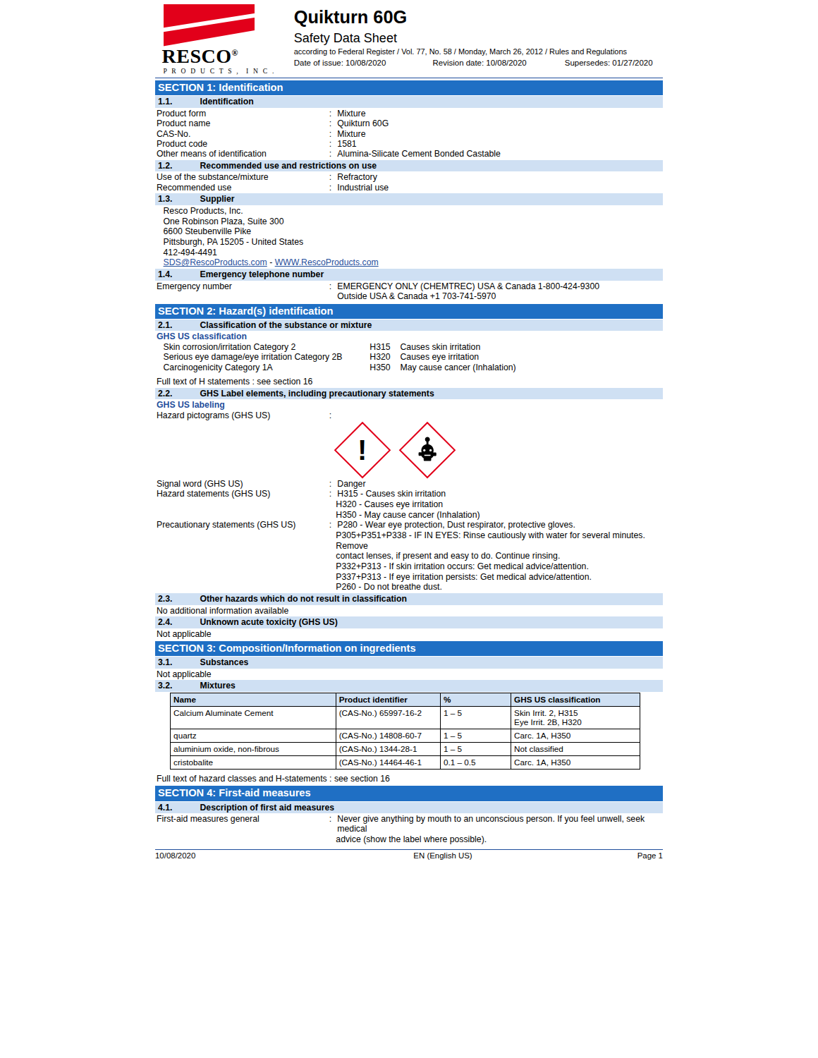RESCO®
P R O D U C T S , I N C .
Quikturn 60G
Safety Data Sheet
according to Federal Register / Vol. 77, No. 58 / Monday, March 26, 2012 / Rules and Regulations
Date of issue: 10/08/2020 Revision date: 10/08/2020 Supersedes: 01/27/2020
SECTION 1: Identification
1.1. Identification
Product form: Mixture
Product name: Quikturn 60G
CAS-No.: Mixture
Product code: 1581
Other means of identification: Alumina-Silicate Cement Bonded Castable
1.2. Recommended use and restrictions on use
Use of the substance/mixture: Refractory
Recommended use: Industrial use
1.3. Supplier
Resco Products, Inc.
One Robinson Plaza, Suite 300
6600 Steubenville Pike
Pittsburgh, PA 15205 - United States
412-494-4491
SDS@RescoProducts.com - WWW.RescoProducts.com
1.4. Emergency telephone number
Emergency number: EMERGENCY ONLY (CHEMTREC) USA & Canada 1-800-424-9300
Outside USA & Canada +1 703-741-5970
SECTION 2: Hazard(s) identification
2.1. Classification of the substance or mixture
GHS US classification
Skin corrosion/irritation Category 2 H315 Causes skin irritation
Serious eye damage/eye irritation Category 2B H320 Causes eye irritation
Carcinogenicity Category 1A H350 May cause cancer (Inhalation)
Full text of H statements : see section 16
2.2. GHS Label elements, including precautionary statements
GHS US labeling
Hazard pictograms (GHS US):
!
Signal word (GHS US): Danger
Hazard statements (GHS US): H315 - Causes skin irritation
H320 - Causes eye irritation
H350 - May cause cancer (Inhalation)
Precautionary statements (GHS US): P280 - Wear eye protection, Dust respirator, protective gloves.
P305+P351+P338 - IF IN EYES: Rinse cautiously with water for several minutes. Remove
contact lenses, if present and easy to do. Continue rinsing.
P332+P313 - If skin irritation occurs: Get medical advice/attention.
P337+P313 - If eye irritation persists: Get medical advice/attention.
P260 - Do not breathe dust.
2.3. Other hazards which do not result in classification
No additional information available
2.4. Unknown acute toxicity (GHS US)
Not applicable
SECTION 3: Composition/Information on ingredients
3.1. Substances
Not applicable
3.2. Mixtures
| Name | Product identifier | % | GHS US classification |
| --- | --- | --- | --- |
| Calcium Aluminate Cement | (CAS-No.) 65997-16-2 | 1 – 5 | Skin Irrit. 2, H315 Eye Irrit. 2B, H320 |
| quartz | (CAS-No.) 14808-60-7 | 1 – 5 | Carc. 1A, H350 |
| aluminium oxide, non-fibrous | (CAS-No.) 1344-28-1 | 1 – 5 | Not classified |
| cristobalite | (CAS-No.) 14464-46-1 | 0.1 – 0.5 | Carc. 1A, H350 |
Full text of hazard classes and H-statements : see section 16
SECTION 4: First-aid measures
4.1. Description of first aid measures
First-aid measures general: Never give anything by mouth to an unconscious person. If you feel unwell, seek medical
advice (show the label where possible).
10/08/2020
EN (English US)
Page 1